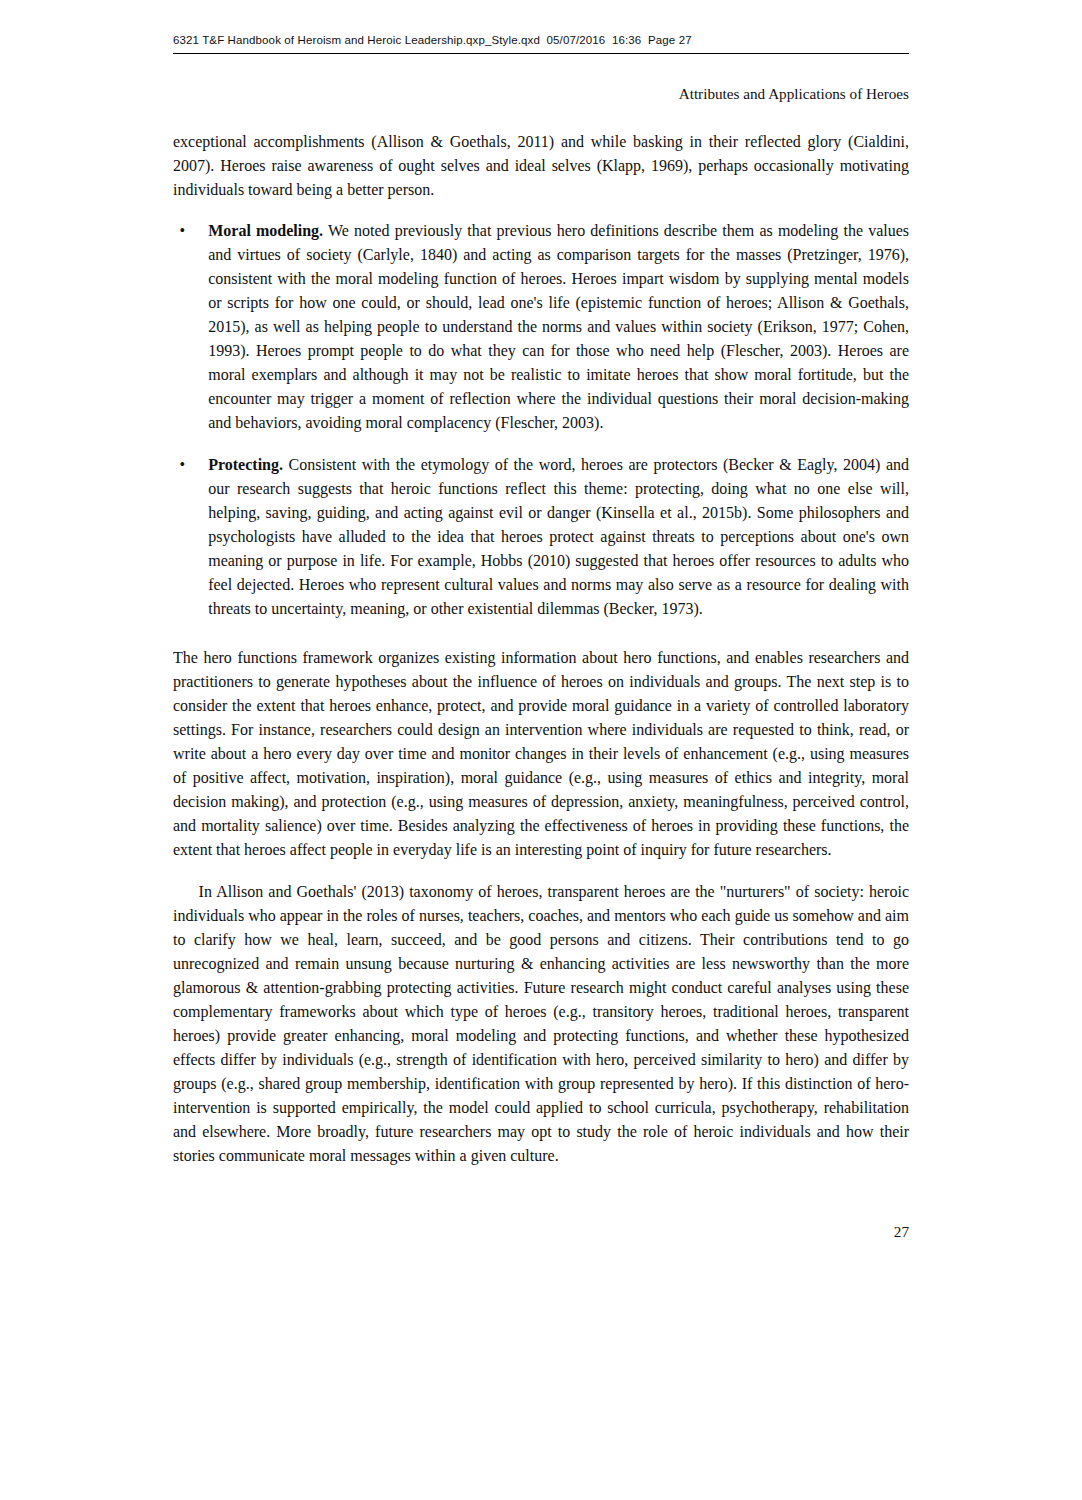6321 T&F Handbook of Heroism and Heroic Leadership.qxp_Style.qxd 05/07/2016 16:36 Page 27
Attributes and Applications of Heroes
exceptional accomplishments (Allison & Goethals, 2011) and while basking in their reflected glory (Cialdini, 2007). Heroes raise awareness of ought selves and ideal selves (Klapp, 1969), perhaps occasionally motivating individuals toward being a better person.
Moral modeling. We noted previously that previous hero definitions describe them as modeling the values and virtues of society (Carlyle, 1840) and acting as comparison targets for the masses (Pretzinger, 1976), consistent with the moral modeling function of heroes. Heroes impart wisdom by supplying mental models or scripts for how one could, or should, lead one's life (epistemic function of heroes; Allison & Goethals, 2015), as well as helping people to understand the norms and values within society (Erikson, 1977; Cohen, 1993). Heroes prompt people to do what they can for those who need help (Flescher, 2003). Heroes are moral exemplars and although it may not be realistic to imitate heroes that show moral fortitude, but the encounter may trigger a moment of reflection where the individual questions their moral decision-making and behaviors, avoiding moral complacency (Flescher, 2003).
Protecting. Consistent with the etymology of the word, heroes are protectors (Becker & Eagly, 2004) and our research suggests that heroic functions reflect this theme: protecting, doing what no one else will, helping, saving, guiding, and acting against evil or danger (Kinsella et al., 2015b). Some philosophers and psychologists have alluded to the idea that heroes protect against threats to perceptions about one's own meaning or purpose in life. For example, Hobbs (2010) suggested that heroes offer resources to adults who feel dejected. Heroes who represent cultural values and norms may also serve as a resource for dealing with threats to uncertainty, meaning, or other existential dilemmas (Becker, 1973).
The hero functions framework organizes existing information about hero functions, and enables researchers and practitioners to generate hypotheses about the influence of heroes on individuals and groups. The next step is to consider the extent that heroes enhance, protect, and provide moral guidance in a variety of controlled laboratory settings. For instance, researchers could design an intervention where individuals are requested to think, read, or write about a hero every day over time and monitor changes in their levels of enhancement (e.g., using measures of positive affect, motivation, inspiration), moral guidance (e.g., using measures of ethics and integrity, moral decision making), and protection (e.g., using measures of depression, anxiety, meaningfulness, perceived control, and mortality salience) over time. Besides analyzing the effectiveness of heroes in providing these functions, the extent that heroes affect people in everyday life is an interesting point of inquiry for future researchers.
In Allison and Goethals' (2013) taxonomy of heroes, transparent heroes are the "nurturers" of society: heroic individuals who appear in the roles of nurses, teachers, coaches, and mentors who each guide us somehow and aim to clarify how we heal, learn, succeed, and be good persons and citizens. Their contributions tend to go unrecognized and remain unsung because nurturing & enhancing activities are less newsworthy than the more glamorous & attention-grabbing protecting activities. Future research might conduct careful analyses using these complementary frameworks about which type of heroes (e.g., transitory heroes, traditional heroes, transparent heroes) provide greater enhancing, moral modeling and protecting functions, and whether these hypothesized effects differ by individuals (e.g., strength of identification with hero, perceived similarity to hero) and differ by groups (e.g., shared group membership, identification with group represented by hero). If this distinction of hero-intervention is supported empirically, the model could applied to school curricula, psychotherapy, rehabilitation and elsewhere. More broadly, future researchers may opt to study the role of heroic individuals and how their stories communicate moral messages within a given culture.
27